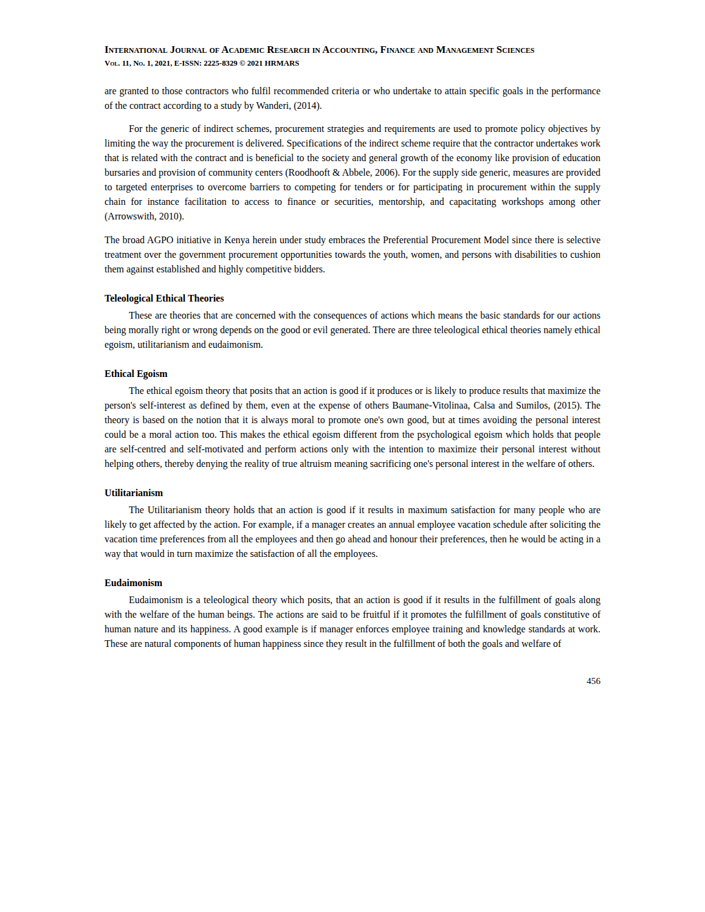International Journal of Academic Research in Accounting, Finance and Management Sciences
Vol. 11, No. 1, 2021, E-ISSN: 2225-8329 © 2021 HRMARS
are granted to those contractors who fulfil recommended criteria or who undertake to attain specific goals in the performance of the contract according to a study by Wanderi, (2014).
For the generic of indirect schemes, procurement strategies and requirements are used to promote policy objectives by limiting the way the procurement is delivered. Specifications of the indirect scheme require that the contractor undertakes work that is related with the contract and is beneficial to the society and general growth of the economy like provision of education bursaries and provision of community centers (Roodhooft & Abbele, 2006). For the supply side generic, measures are provided to targeted enterprises to overcome barriers to competing for tenders or for participating in procurement within the supply chain for instance facilitation to access to finance or securities, mentorship, and capacitating workshops among other (Arrowswith, 2010).
The broad AGPO initiative in Kenya herein under study embraces the Preferential Procurement Model since there is selective treatment over the government procurement opportunities towards the youth, women, and persons with disabilities to cushion them against established and highly competitive bidders.
Teleological Ethical Theories
These are theories that are concerned with the consequences of actions which means the basic standards for our actions being morally right or wrong depends on the good or evil generated. There are three teleological ethical theories namely ethical egoism, utilitarianism and eudaimonism.
Ethical Egoism
The ethical egoism theory that posits that an action is good if it produces or is likely to produce results that maximize the person's self-interest as defined by them, even at the expense of others Baumane-Vitolinaa, Calsa and Sumilos, (2015). The theory is based on the notion that it is always moral to promote one's own good, but at times avoiding the personal interest could be a moral action too. This makes the ethical egoism different from the psychological egoism which holds that people are self-centred and self-motivated and perform actions only with the intention to maximize their personal interest without helping others, thereby denying the reality of true altruism meaning sacrificing one's personal interest in the welfare of others.
Utilitarianism
The Utilitarianism theory holds that an action is good if it results in maximum satisfaction for many people who are likely to get affected by the action. For example, if a manager creates an annual employee vacation schedule after soliciting the vacation time preferences from all the employees and then go ahead and honour their preferences, then he would be acting in a way that would in turn maximize the satisfaction of all the employees.
Eudaimonism
Eudaimonism is a teleological theory which posits, that an action is good if it results in the fulfillment of goals along with the welfare of the human beings. The actions are said to be fruitful if it promotes the fulfillment of goals constitutive of human nature and its happiness. A good example is if manager enforces employee training and knowledge standards at work. These are natural components of human happiness since they result in the fulfillment of both the goals and welfare of
456